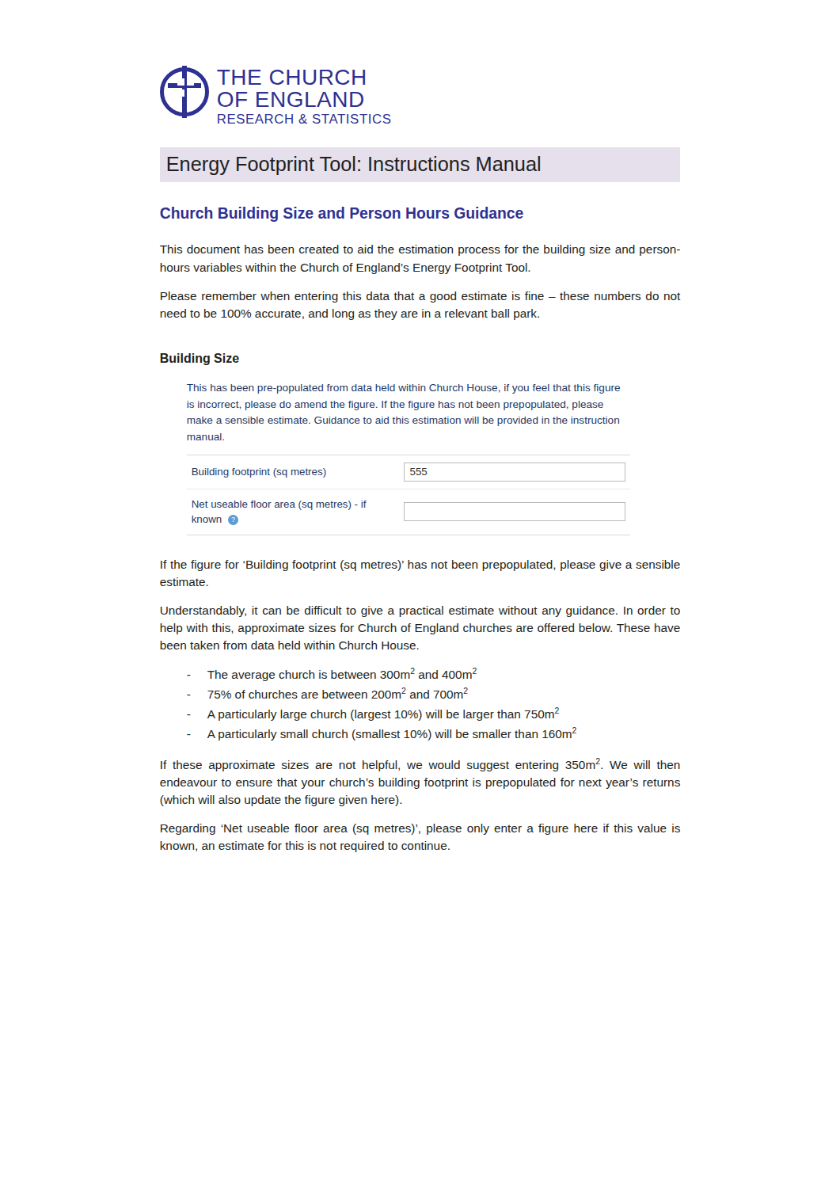THE CHURCH OF ENGLAND RESEARCH & STATISTICS
Energy Footprint Tool: Instructions Manual
Church Building Size and Person Hours Guidance
This document has been created to aid the estimation process for the building size and person-hours variables within the Church of England’s Energy Footprint Tool.
Please remember when entering this data that a good estimate is fine – these numbers do not need to be 100% accurate, and long as they are in a relevant ball park.
Building Size
This has been pre-populated from data held within Church House, if you feel that this figure is incorrect, please do amend the figure. If the figure has not been prepopulated, please make a sensible estimate. Guidance to aid this estimation will be provided in the instruction manual.
| Building footprint (sq metres) | 555 |
| Net useable floor area (sq metres) - if known ? | |
If the figure for ‘Building footprint (sq metres)’ has not been prepopulated, please give a sensible estimate.
Understandably, it can be difficult to give a practical estimate without any guidance. In order to help with this, approximate sizes for Church of England churches are offered below. These have been taken from data held within Church House.
The average church is between 300m2 and 400m2
75% of churches are between 200m2 and 700m2
A particularly large church (largest 10%) will be larger than 750m2
A particularly small church (smallest 10%) will be smaller than 160m2
If these approximate sizes are not helpful, we would suggest entering 350m2. We will then endeavour to ensure that your church’s building footprint is prepopulated for next year’s returns (which will also update the figure given here).
Regarding ‘Net useable floor area (sq metres)’, please only enter a figure here if this value is known, an estimate for this is not required to continue.